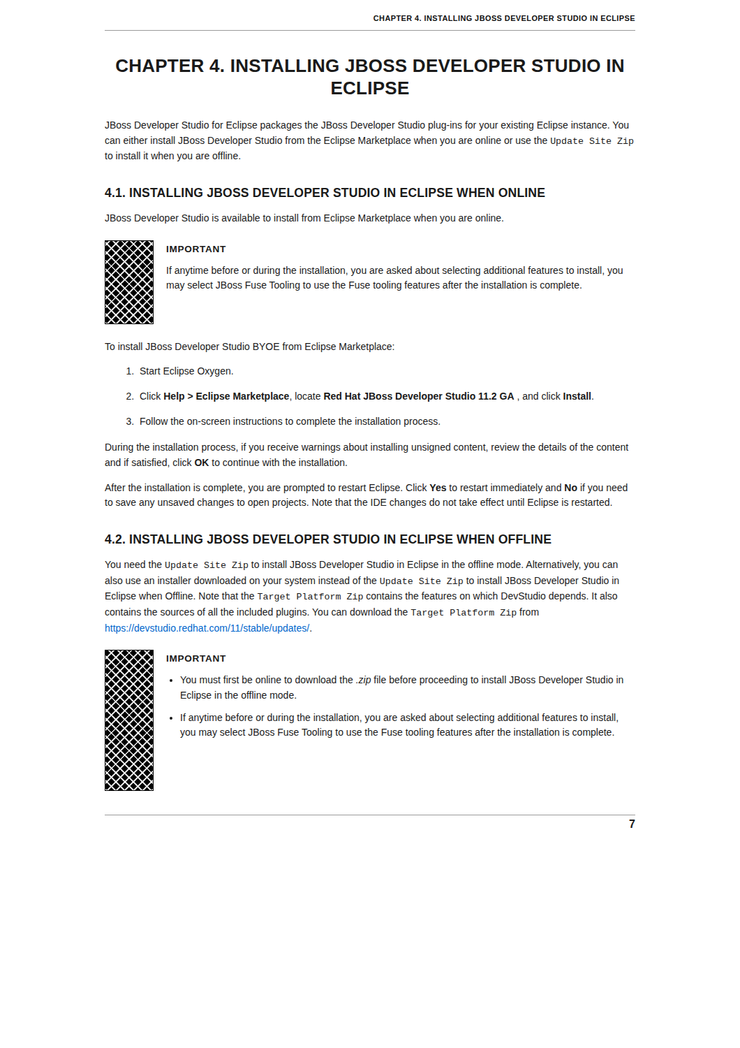Chapter 4. Installing JBoss Developer Studio in Eclipse
CHAPTER 4. INSTALLING JBOSS DEVELOPER STUDIO IN ECLIPSE
JBoss Developer Studio for Eclipse packages the JBoss Developer Studio plug-ins for your existing Eclipse instance. You can either install JBoss Developer Studio from the Eclipse Marketplace when you are online or use the Update Site Zip to install it when you are offline.
4.1. INSTALLING JBOSS DEVELOPER STUDIO IN ECLIPSE WHEN ONLINE
JBoss Developer Studio is available to install from Eclipse Marketplace when you are online.
IMPORTANT
If anytime before or during the installation, you are asked about selecting additional features to install, you may select JBoss Fuse Tooling to use the Fuse tooling features after the installation is complete.
To install JBoss Developer Studio BYOE from Eclipse Marketplace:
Start Eclipse Oxygen.
Click Help > Eclipse Marketplace, locate Red Hat JBoss Developer Studio 11.2 GA , and click Install.
Follow the on-screen instructions to complete the installation process.
During the installation process, if you receive warnings about installing unsigned content, review the details of the content and if satisfied, click OK to continue with the installation.
After the installation is complete, you are prompted to restart Eclipse. Click Yes to restart immediately and No if you need to save any unsaved changes to open projects. Note that the IDE changes do not take effect until Eclipse is restarted.
4.2. INSTALLING JBOSS DEVELOPER STUDIO IN ECLIPSE WHEN OFFLINE
You need the Update Site Zip to install JBoss Developer Studio in Eclipse in the offline mode. Alternatively, you can also use an installer downloaded on your system instead of the Update Site Zip to install JBoss Developer Studio in Eclipse when Offline. Note that the Target Platform Zip contains the features on which DevStudio depends. It also contains the sources of all the included plugins. You can download the Target Platform Zip from https://devstudio.redhat.com/11/stable/updates/.
IMPORTANT
You must first be online to download the .zip file before proceeding to install JBoss Developer Studio in Eclipse in the offline mode.
If anytime before or during the installation, you are asked about selecting additional features to install, you may select JBoss Fuse Tooling to use the Fuse tooling features after the installation is complete.
7